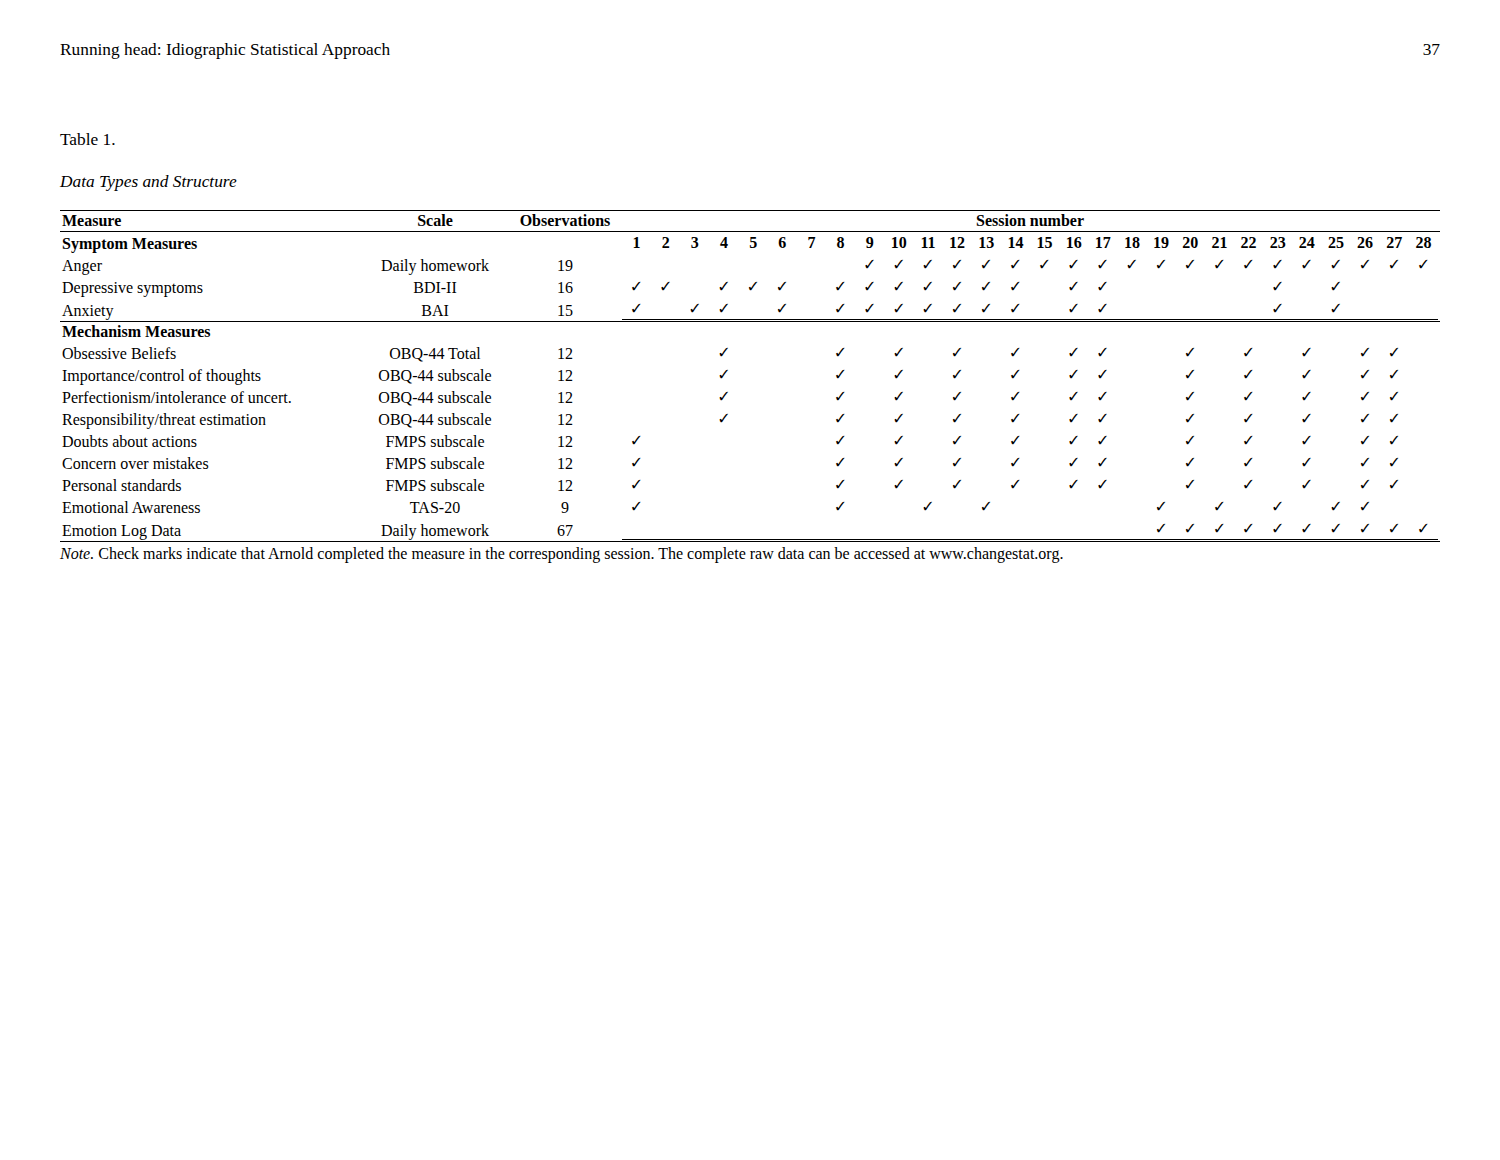Running head: Idiographic Statistical Approach 37
Table 1.
Data Types and Structure
| Measure | Scale | Observations | Session number |
| --- | --- | --- | --- |
| Symptom Measures | | | / 1 / 2 / 3 / 4 / 5 / 6 / 7 / 8 / 9 / 10 / 11 / 12 / 13 / 14 / 15 / 16 / 17 / 18 / 19 / 20 / 21 / 22 / 23 / 24 / 25 / 26 / 27 / 28 / |
| Anger | Daily homework | 19 | / / / / / / / / / ✓ / ✓ / ✓ / ✓ / ✓ / ✓ / ✓ / ✓ / ✓ / ✓ / ✓ / ✓ / ✓ / ✓ / ✓ / ✓ / ✓ / ✓ / ✓ / ✓ / |
| Depressive symptoms | BDI-II | 16 | / ✓ / ✓ / / ✓ / ✓ / ✓ / / ✓ / ✓ / ✓ / ✓ / ✓ / ✓ / ✓ / / ✓ / ✓ / / / / / / ✓ / / ✓ / / / / |
| Anxiety | BAI | 15 | / ✓ / / ✓ / ✓ / / ✓ / / ✓ / ✓ / ✓ / ✓ / ✓ / ✓ / ✓ / / ✓ / ✓ / / / / / / ✓ / / ✓ / / / / |
| Mechanism Measures | | | |
| Obsessive Beliefs | OBQ-44 Total | 12 | / / / / ✓ / / / / ✓ / / ✓ / / ✓ / / ✓ / / ✓ / ✓ / / / ✓ / / ✓ / / ✓ / / ✓ / ✓ / / |
| Importance/control of thoughts | OBQ-44 subscale | 12 | / / / / ✓ / / / / ✓ / / ✓ / / ✓ / / ✓ / / ✓ / ✓ / / / ✓ / / ✓ / / ✓ / / ✓ / ✓ / / |
| Perfectionism/intolerance of uncert. | OBQ-44 subscale | 12 | / / / / ✓ / / / / ✓ / / ✓ / / ✓ / / ✓ / / ✓ / ✓ / / / ✓ / / ✓ / / ✓ / / ✓ / ✓ / / |
| Responsibility/threat estimation | OBQ-44 subscale | 12 | / / / / ✓ / / / / ✓ / / ✓ / / ✓ / / ✓ / / ✓ / ✓ / / / ✓ / / ✓ / / ✓ / / ✓ / ✓ / / |
| Doubts about actions | FMPS subscale | 12 | / ✓ / / / / / / / ✓ / / ✓ / / ✓ / / ✓ / / ✓ / ✓ / / / ✓ / / ✓ / / ✓ / / ✓ / ✓ / / |
| Concern over mistakes | FMPS subscale | 12 | / ✓ / / / / / / / ✓ / / ✓ / / ✓ / / ✓ / / ✓ / ✓ / / / ✓ / / ✓ / / ✓ / / ✓ / ✓ / / |
| Personal standards | FMPS subscale | 12 | / ✓ / / / / / / / ✓ / / ✓ / / ✓ / / ✓ / / ✓ / ✓ / / / ✓ / / ✓ / / ✓ / / ✓ / ✓ / / |
| Emotional Awareness | TAS-20 | 9 | / ✓ / / / / / / / ✓ / / / ✓ / / ✓ / / / / / / ✓ / / ✓ / / ✓ / / ✓ / ✓ / / / |
| Emotion Log Data | Daily homework | 67 | / / / / / / / / / / / / / / / / / / / ✓ / ✓ / ✓ / ✓ / ✓ / ✓ / ✓ / ✓ / ✓ / ✓ / |
Note. Check marks indicate that Arnold completed the measure in the corresponding session. The complete raw data can be accessed at www.changestat.org.